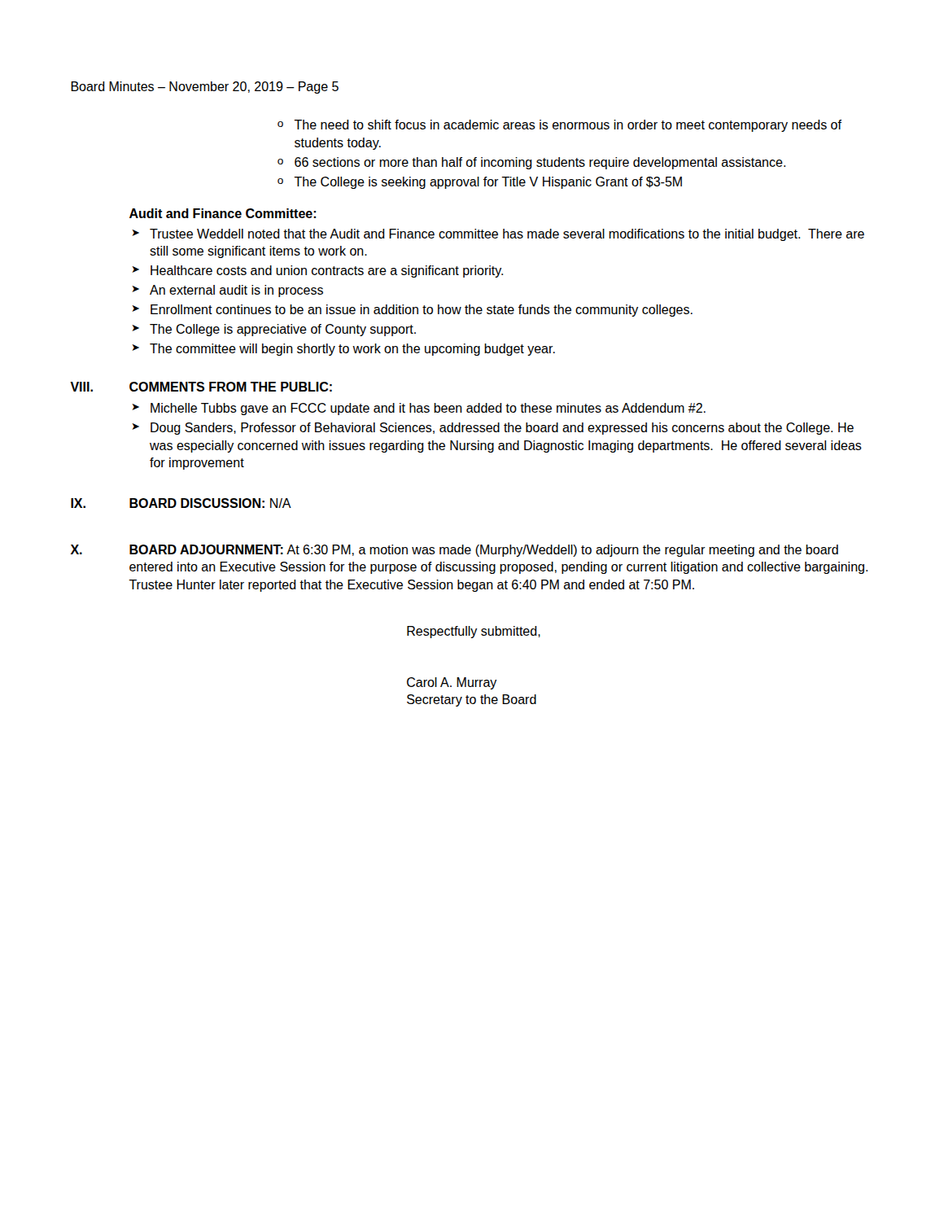Board Minutes – November 20, 2019 – Page 5
The need to shift focus in academic areas is enormous in order to meet contemporary needs of students today.
66 sections or more than half of incoming students require developmental assistance.
The College is seeking approval for Title V Hispanic Grant of $3-5M
Audit and Finance Committee:
Trustee Weddell noted that the Audit and Finance committee has made several modifications to the initial budget. There are still some significant items to work on.
Healthcare costs and union contracts are a significant priority.
An external audit is in process
Enrollment continues to be an issue in addition to how the state funds the community colleges.
The College is appreciative of County support.
The committee will begin shortly to work on the upcoming budget year.
VIII.
COMMENTS FROM THE PUBLIC:
Michelle Tubbs gave an FCCC update and it has been added to these minutes as Addendum #2.
Doug Sanders, Professor of Behavioral Sciences, addressed the board and expressed his concerns about the College. He was especially concerned with issues regarding the Nursing and Diagnostic Imaging departments. He offered several ideas for improvement
IX.
BOARD DISCUSSION: N/A
X.
BOARD ADJOURNMENT: At 6:30 PM, a motion was made (Murphy/Weddell) to adjourn the regular meeting and the board entered into an Executive Session for the purpose of discussing proposed, pending or current litigation and collective bargaining. Trustee Hunter later reported that the Executive Session began at 6:40 PM and ended at 7:50 PM.
Respectfully submitted,
Carol A. Murray
Secretary to the Board